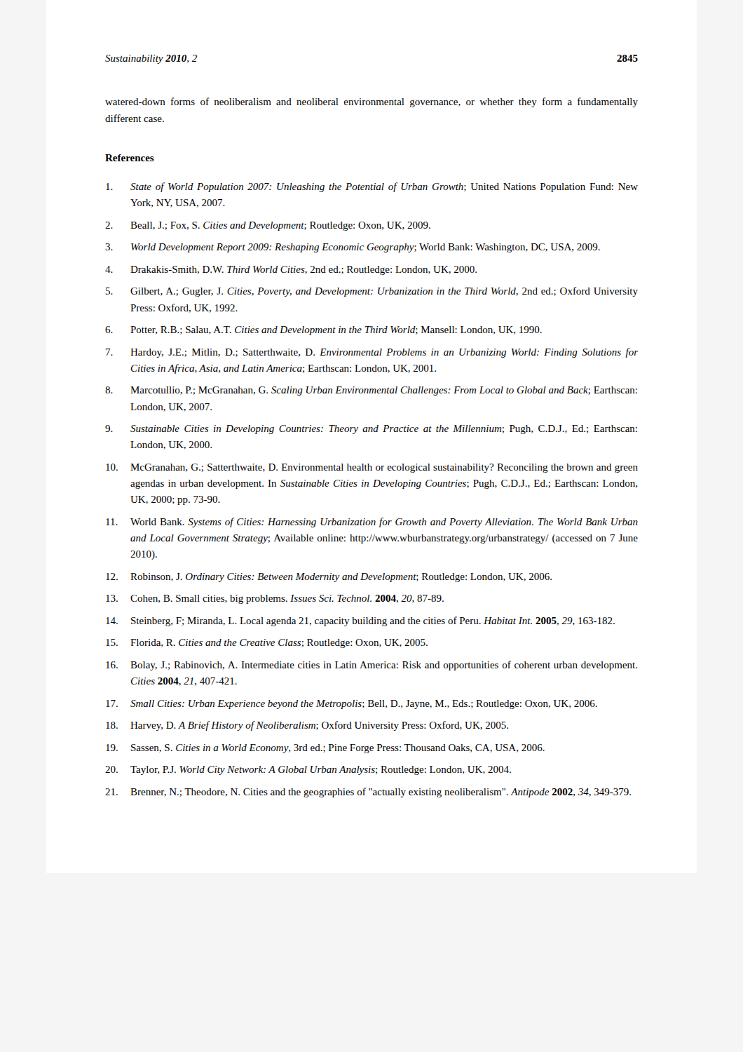Sustainability 2010, 2
2845
watered-down forms of neoliberalism and neoliberal environmental governance, or whether they form a fundamentally different case.
References
1. State of World Population 2007: Unleashing the Potential of Urban Growth; United Nations Population Fund: New York, NY, USA, 2007.
2. Beall, J.; Fox, S. Cities and Development; Routledge: Oxon, UK, 2009.
3. World Development Report 2009: Reshaping Economic Geography; World Bank: Washington, DC, USA, 2009.
4. Drakakis-Smith, D.W. Third World Cities, 2nd ed.; Routledge: London, UK, 2000.
5. Gilbert, A.; Gugler, J. Cities, Poverty, and Development: Urbanization in the Third World, 2nd ed.; Oxford University Press: Oxford, UK, 1992.
6. Potter, R.B.; Salau, A.T. Cities and Development in the Third World; Mansell: London, UK, 1990.
7. Hardoy, J.E.; Mitlin, D.; Satterthwaite, D. Environmental Problems in an Urbanizing World: Finding Solutions for Cities in Africa, Asia, and Latin America; Earthscan: London, UK, 2001.
8. Marcotullio, P.; McGranahan, G. Scaling Urban Environmental Challenges: From Local to Global and Back; Earthscan: London, UK, 2007.
9. Sustainable Cities in Developing Countries: Theory and Practice at the Millennium; Pugh, C.D.J., Ed.; Earthscan: London, UK, 2000.
10. McGranahan, G.; Satterthwaite, D. Environmental health or ecological sustainability? Reconciling the brown and green agendas in urban development. In Sustainable Cities in Developing Countries; Pugh, C.D.J., Ed.; Earthscan: London, UK, 2000; pp. 73-90.
11. World Bank. Systems of Cities: Harnessing Urbanization for Growth and Poverty Alleviation. The World Bank Urban and Local Government Strategy; Available online: http://www.wburbanstrategy.org/urbanstrategy/ (accessed on 7 June 2010).
12. Robinson, J. Ordinary Cities: Between Modernity and Development; Routledge: London, UK, 2006.
13. Cohen, B. Small cities, big problems. Issues Sci. Technol. 2004, 20, 87-89.
14. Steinberg, F; Miranda, L. Local agenda 21, capacity building and the cities of Peru. Habitat Int. 2005, 29, 163-182.
15. Florida, R. Cities and the Creative Class; Routledge: Oxon, UK, 2005.
16. Bolay, J.; Rabinovich, A. Intermediate cities in Latin America: Risk and opportunities of coherent urban development. Cities 2004, 21, 407-421.
17. Small Cities: Urban Experience beyond the Metropolis; Bell, D., Jayne, M., Eds.; Routledge: Oxon, UK, 2006.
18. Harvey, D. A Brief History of Neoliberalism; Oxford University Press: Oxford, UK, 2005.
19. Sassen, S. Cities in a World Economy, 3rd ed.; Pine Forge Press: Thousand Oaks, CA, USA, 2006.
20. Taylor, P.J. World City Network: A Global Urban Analysis; Routledge: London, UK, 2004.
21. Brenner, N.; Theodore, N. Cities and the geographies of "actually existing neoliberalism". Antipode 2002, 34, 349-379.